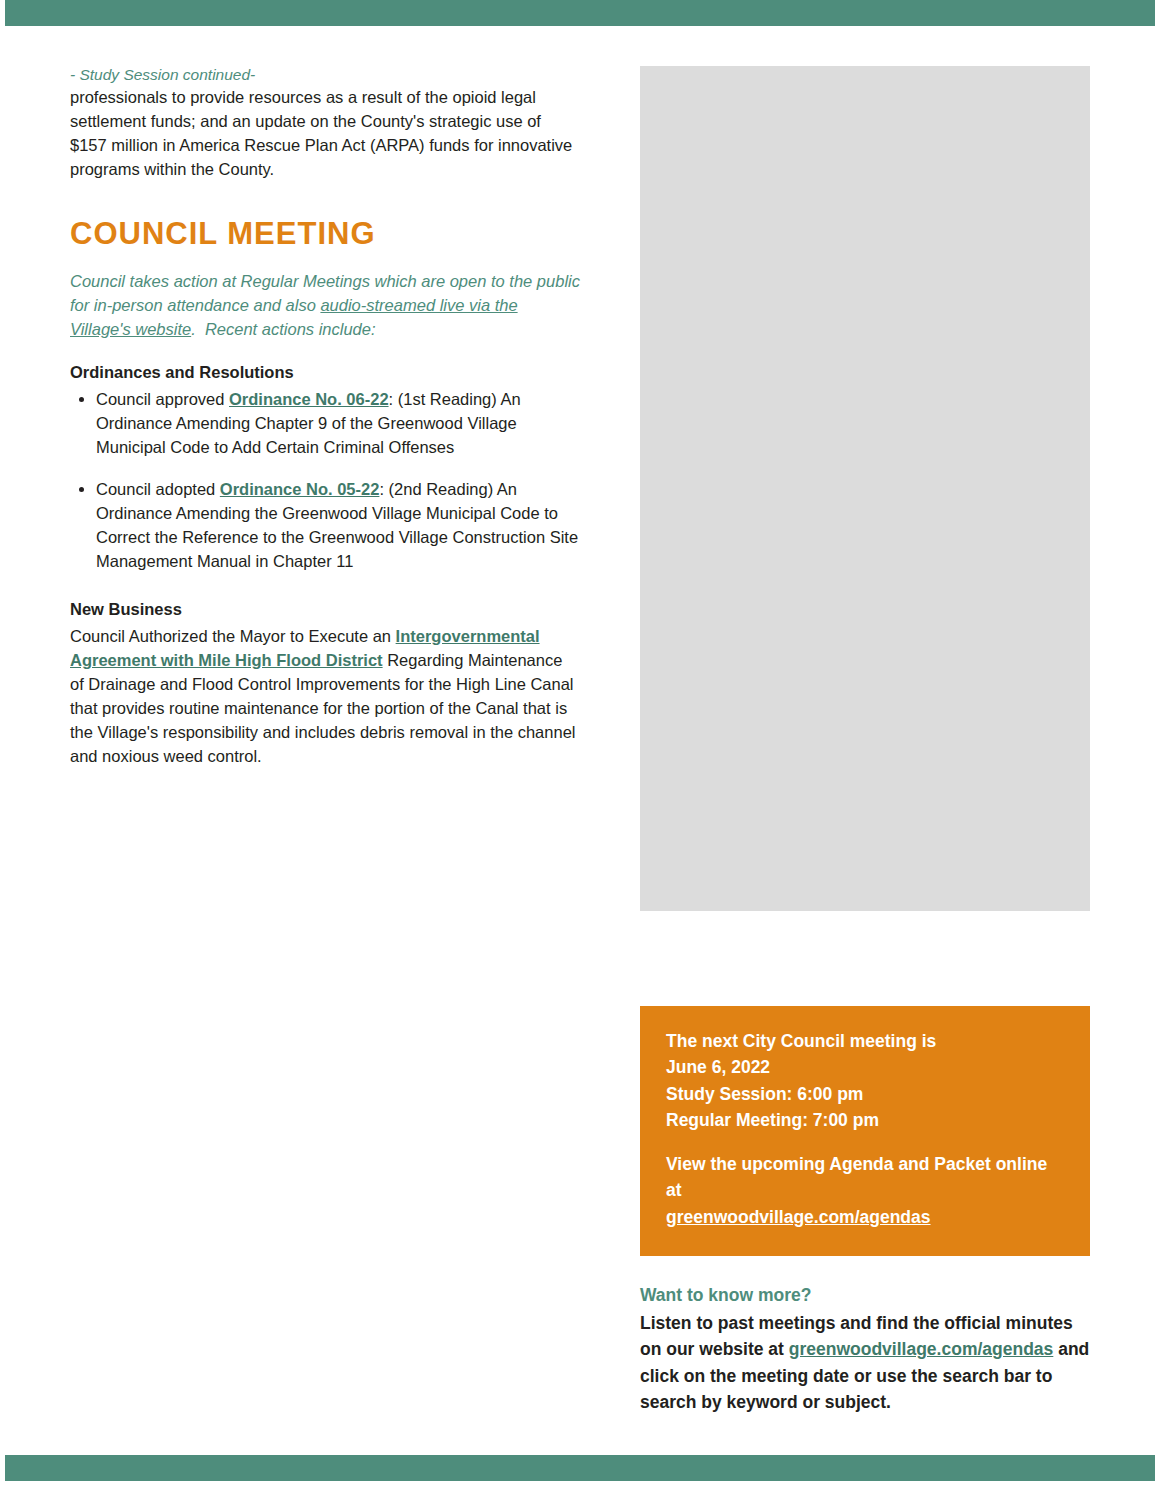- Study Session continued-
professionals to provide resources as a result of the opioid legal settlement funds; and an update on the County's strategic use of $157 million in America Rescue Plan Act (ARPA) funds for innovative programs within the County.
Council Meeting
Council takes action at Regular Meetings which are open to the public for in-person attendance and also audio-streamed live via the Village's website. Recent actions include:
Ordinances and Resolutions
Council approved Ordinance No. 06-22: (1st Reading) An Ordinance Amending Chapter 9 of the Greenwood Village Municipal Code to Add Certain Criminal Offenses
Council adopted Ordinance No. 05-22: (2nd Reading) An Ordinance Amending the Greenwood Village Municipal Code to Correct the Reference to the Greenwood Village Construction Site Management Manual in Chapter 11
New Business
Council Authorized the Mayor to Execute an Intergovernmental Agreement with Mile High Flood District Regarding Maintenance of Drainage and Flood Control Improvements for the High Line Canal that provides routine maintenance for the portion of the Canal that is the Village's responsibility and includes debris removal in the channel and noxious weed control.
The next City Council meeting is
June 6, 2022
Study Session: 6:00 pm
Regular Meeting: 7:00 pm
View the upcoming Agenda and Packet online at
greenwoodvillage.com/agendas
Want to know more?
Listen to past meetings and find the official minutes on our website at greenwoodvillage.com/agendas and click on the meeting date or use the search bar to search by keyword or subject.